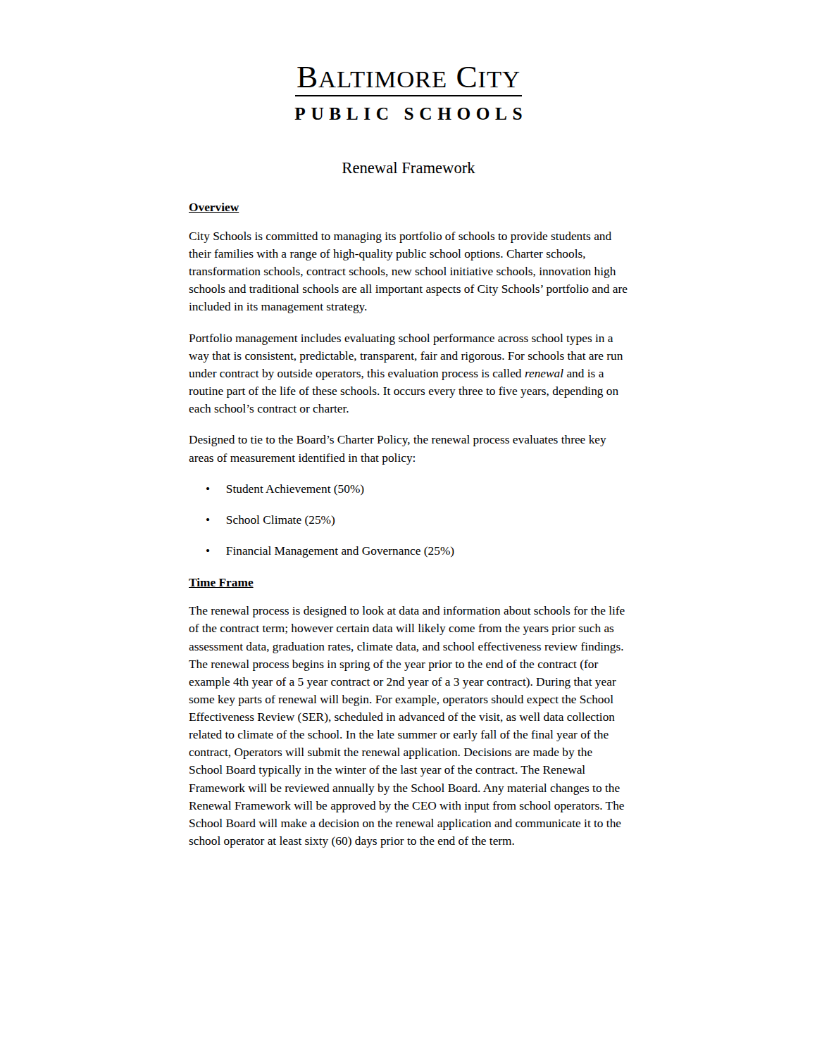BALTIMORE CITY
PUBLIC SCHOOLS
Renewal Framework
Overview
City Schools is committed to managing its portfolio of schools to provide students and their families with a range of high-quality public school options. Charter schools, transformation schools, contract schools, new school initiative schools, innovation high schools and traditional schools are all important aspects of City Schools’ portfolio and are included in its management strategy.
Portfolio management includes evaluating school performance across school types in a way that is consistent, predictable, transparent, fair and rigorous. For schools that are run under contract by outside operators, this evaluation process is called renewal and is a routine part of the life of these schools. It occurs every three to five years, depending on each school’s contract or charter.
Designed to tie to the Board’s Charter Policy, the renewal process evaluates three key areas of measurement identified in that policy:
Student Achievement (50%)
School Climate (25%)
Financial Management and Governance (25%)
Time Frame
The renewal process is designed to look at data and information about schools for the life of the contract term; however certain data will likely come from the years prior such as assessment data, graduation rates, climate data, and school effectiveness review findings. The renewal process begins in spring of the year prior to the end of the contract (for example 4th year of a 5 year contract or 2nd year of a 3 year contract). During that year some key parts of renewal will begin. For example, operators should expect the School Effectiveness Review (SER), scheduled in advanced of the visit, as well data collection related to climate of the school. In the late summer or early fall of the final year of the contract, Operators will submit the renewal application. Decisions are made by the School Board typically in the winter of the last year of the contract. The Renewal Framework will be reviewed annually by the School Board. Any material changes to the Renewal Framework will be approved by the CEO with input from school operators. The School Board will make a decision on the renewal application and communicate it to the school operator at least sixty (60) days prior to the end of the term.